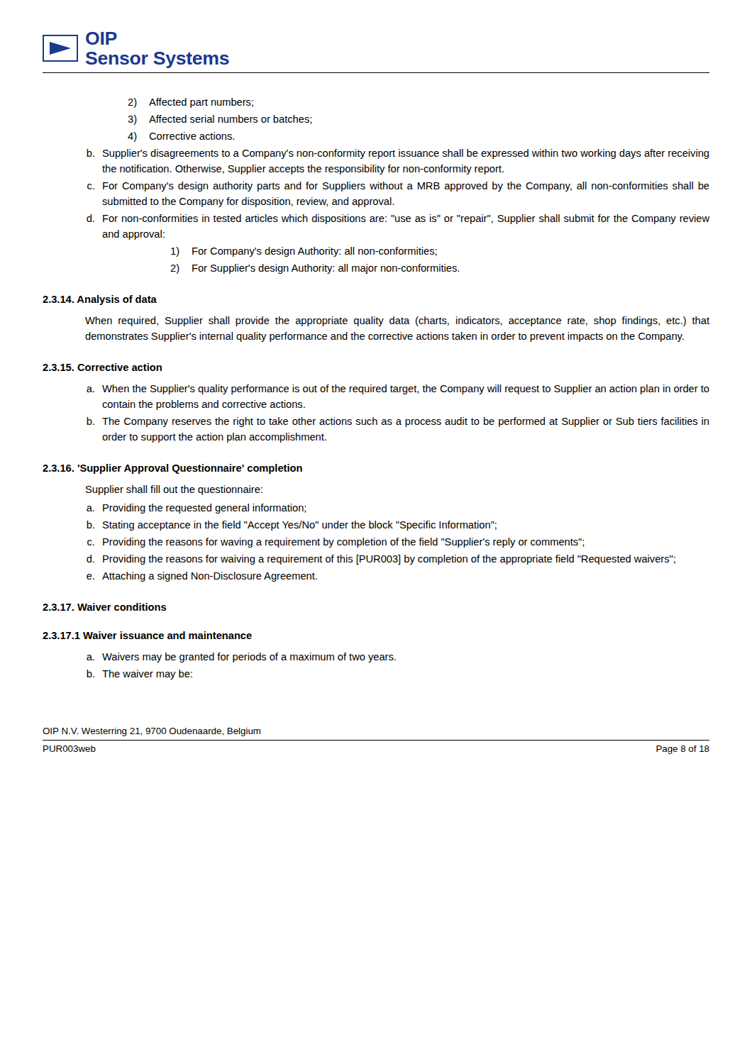OIP
Sensor Systems
Affected part numbers;
Affected serial numbers or batches;
Corrective actions.
Supplier's disagreements to a Company's non-conformity report issuance shall be expressed within two working days after receiving the notification. Otherwise, Supplier accepts the responsibility for non-conformity report.
For Company's design authority parts and for Suppliers without a MRB approved by the Company, all non-conformities shall be submitted to the Company for disposition, review, and approval.
For non-conformities in tested articles which dispositions are: "use as is" or "repair", Supplier shall submit for the Company review and approval:
For Company's design Authority: all non-conformities;
For Supplier's design Authority: all major non-conformities.
2.3.14. Analysis of data
When required, Supplier shall provide the appropriate quality data (charts, indicators, acceptance rate, shop findings, etc.) that demonstrates Supplier's internal quality performance and the corrective actions taken in order to prevent impacts on the Company.
2.3.15. Corrective action
When the Supplier's quality performance is out of the required target, the Company will request to Supplier an action plan in order to contain the problems and corrective actions.
The Company reserves the right to take other actions such as a process audit to be performed at Supplier or Sub tiers facilities in order to support the action plan accomplishment.
2.3.16. 'Supplier Approval Questionnaire' completion
Supplier shall fill out the questionnaire:
Providing the requested general information;
Stating acceptance in the field "Accept Yes/No" under the block "Specific Information";
Providing the reasons for waving a requirement by completion of the field "Supplier's reply or comments";
Providing the reasons for waiving a requirement of this [PUR003] by completion of the appropriate field "Requested waivers";
Attaching a signed Non-Disclosure Agreement.
2.3.17. Waiver conditions
2.3.17.1 Waiver issuance and maintenance
Waivers may be granted for periods of a maximum of two years.
The waiver may be:
OIP N.V. Westerring 21, 9700 Oudenaarde, Belgium
PUR003web Page 8 of 18